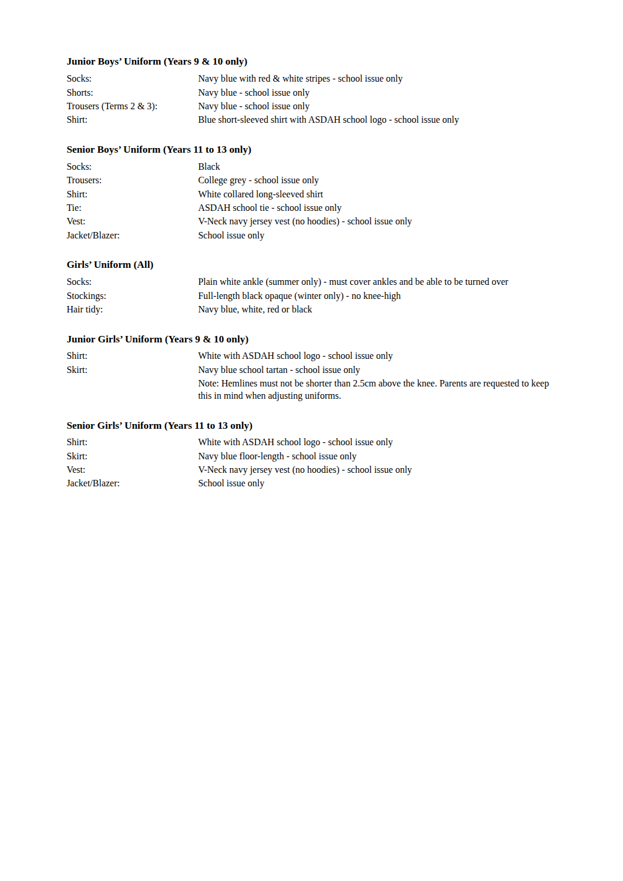Junior Boys’ Uniform (Years 9 & 10 only)
| Socks: | Navy blue with red & white stripes - school issue only |
| Shorts: | Navy blue - school issue only |
| Trousers (Terms 2 & 3): | Navy blue - school issue only |
| Shirt: | Blue short-sleeved shirt with ASDAH school logo - school issue only |
Senior Boys’ Uniform (Years 11 to 13 only)
| Socks: | Black |
| Trousers: | College grey - school issue only |
| Shirt: | White collared long-sleeved shirt |
| Tie: | ASDAH school tie - school issue only |
| Vest: | V-Neck navy jersey vest (no hoodies) - school issue only |
| Jacket/Blazer: | School issue only |
Girls’ Uniform (All)
| Socks: | Plain white ankle (summer only) - must cover ankles and be able to be turned over |
| Stockings: | Full-length black opaque (winter only) - no knee-high |
| Hair tidy: | Navy blue, white, red or black |
Junior Girls’ Uniform (Years 9 & 10 only)
| Shirt: | White with ASDAH school logo - school issue only |
| Skirt: | Navy blue school tartan - school issue only Note: Hemlines must not be shorter than 2.5cm above the knee. Parents are requested to keep this in mind when adjusting uniforms. |
Senior Girls’ Uniform (Years 11 to 13 only)
| Shirt: | White with ASDAH school logo - school issue only |
| Skirt: | Navy blue floor-length - school issue only |
| Vest: | V-Neck navy jersey vest (no hoodies) - school issue only |
| Jacket/Blazer: | School issue only |